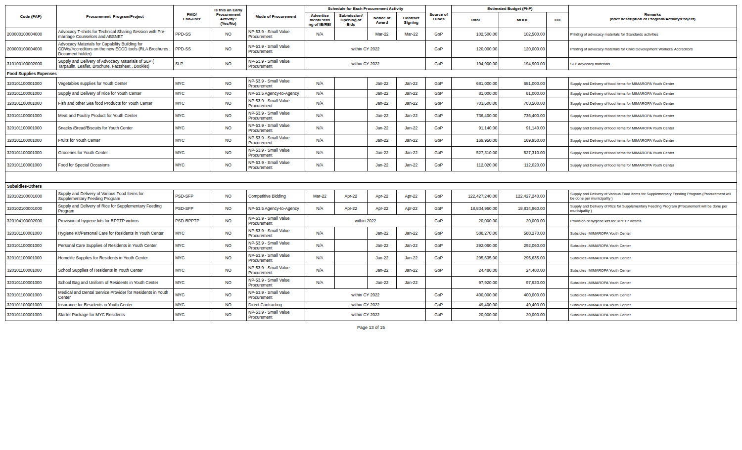| Code (PAP) | Procurement Program/Project | PMO/ End-User | Is this an Early Procurement Activity? (Yes/No) | Mode of Procurement | Schedule for Each Procurement Activity | Source of Funds | Estimated Budget (PhP) | Remarks (brief description of Program/Activity/Project) |
| --- | --- | --- | --- | --- | --- | --- | --- | --- |
| Advertise ment/Posti ng of IB/REI | Submission/ Opening of Bids | Notice of Award | Contract Signing | Total | MOOE | CO |
| 200000100004000 | Advocacy T-shirts for Technical Sharing Session with Pre-marriage Counselors and ABSNET | PPD-SS | NO | NP-53.9 - Small Value Procurement | N/A | | Mar-22 | Mar-22 | GoP | 102,500.00 | 102,500.00 | | Printing of advocacy materials for Standards activities |
| 200000100004000 | Advocacy Materials for Capability Building for CDWs/Accreditors on the new ECCD tools (RLA Brochures , Document holder) | PPD-SS | NO | NP-53.9 - Small Value Procurement | within CY 2022 | GoP | 120,000.00 | 120,000.00 | | Printing of advocacy materials for Child Development Workers/ Accreditors |
| 310100100002000 | Supply and Delivery of Advocacy Materials of SLP ( Tarpaulin, Leaflet, Brochure, Factsheet , Booklet) | SLP | NO | NP-53.9 - Small Value Procurement | within CY 2022 | GoP | 194,900.00 | 194,900.00 | | SLP advocacy materials |
| Food Supplies Expenses |
| 320101100001000 | Vegetables supplies for Youth Center | MYC | NO | NP-53.9 - Small Value Procurement | N/A | | Jan-22 | Jan-22 | GoP | 681,000.00 | 681,000.00 | | Supply and Delivery of food items for MIMAROPA Youth Center |
| 320101100001000 | Supply and Delivery of Rice for Youth Center | MYC | NO | NP-53.5 Agency-to-Agency | N/A | | Jan-22 | Jan-22 | GoP | 81,000.00 | 81,000.00 | | Supply and Delivery of food items for MIMAROPA Youth Center |
| 320101100001000 | Fish and other Sea food Products for Youth Center | MYC | NO | NP-53.9 - Small Value Procurement | N/A | | Jan-22 | Jan-22 | GoP | 703,500.00 | 703,500.00 | | Supply and Delivery of food items for MIMAROPA Youth Center |
| 320101100001000 | Meat and Poultry Product for Youth Center | MYC | NO | NP-53.9 - Small Value Procurement | N/A | | Jan-22 | Jan-22 | GoP | 736,400.00 | 736,400.00 | | Supply and Delivery of food items for MIMAROPA Youth Center |
| 320101100001000 | Snacks /Bread/Biscuits for Youth Center | MYC | NO | NP-53.9 - Small Value Procurement | N/A | | Jan-22 | Jan-22 | GoP | 91,140.00 | 91,140.00 | | Supply and Delivery of food items for MIMAROPA Youth Center |
| 320101100001000 | Fruits for Youth Center | MYC | NO | NP-53.9 - Small Value Procurement | N/A | | Jan-22 | Jan-22 | GoP | 169,950.00 | 169,950.00 | | Supply and Delivery of food items for MIMAROPA Youth Center |
| 320101100001000 | Groceries for Youth Center | MYC | NO | NP-53.9 - Small Value Procurement | N/A | | Jan-22 | Jan-22 | GoP | 527,310.00 | 527,310.00 | | Supply and Delivery of food items for MIMAROPA Youth Center |
| 320101100001000 | Food for Special Occasions | MYC | NO | NP-53.9 - Small Value Procurement | N/A | | Jan-22 | Jan-22 | GoP | 112,020.00 | 112,020.00 | | Supply and Delivery of food items for MIMAROPA Youth Center |
| Subsidies-Others |
| 320102100001000 | Supply and Delivery of Various Food Items for Supplementary Feeding Program | PSD-SFP | NO | Competitive Bidding | Mar-22 | Apr-22 | Apr-22 | Apr-22 | GoP | 122,427,240.00 | 122,427,240.00 | | Supply and Delivery of Various Food Items for Supplementary Feeding Program (Procurement will be done per municipality ) |
| 320102100001000 | Supply and Delivery of Rice for Supplementary Feeding Program | PSD-SFP | NO | NP-53.5 Agency-to-Agency | N/A | Apr-22 | Apr-22 | Apr-22 | GoP | 18,834,960.00 | 18,834,960.00 | | Supply and Delivery of Rice for Supplementary Feeding Program (Procurement will be done per municipality ) |
| 320104100002000 | Provision of hygiene kits for RPPTP victims | PSD-RPPTP | NO | NP-53.9 - Small Value Procurement | within 2022 | GoP | 20,000.00 | 20,000.00 | | Provision of hygiene kits for RPPTP victims |
| 320101100001000 | Hygiene Kit/Personal Care for Residents in Youth Center | MYC | NO | NP-53.9 - Small Value Procurement | N/A | | Jan-22 | Jan-22 | GoP | 588,270.00 | 588,270.00 | | Subsidies -MIMAROPA Youth Center |
| 320101100001000 | Personal Care Supplies of Residents in Youth Center | MYC | NO | NP-53.9 - Small Value Procurement | N/A | | Jan-22 | Jan-22 | GoP | 292,060.00 | 292,060.00 | | Subsidies -MIMAROPA Youth Center |
| 320101100001000 | Homelife Supplies for Residents in Youth Center | MYC | NO | NP-53.9 - Small Value Procurement | N/A | | Jan-22 | Jan-22 | GoP | 295,635.00 | 295,635.00 | | Subsidies -MIMAROPA Youth Center |
| 320101100001000 | School Supplies of Residents in Youth Center | MYC | NO | NP-53.9 - Small Value Procurement | N/A | | Jan-22 | Jan-22 | GoP | 24,480.00 | 24,480.00 | | Subsidies -MIMAROPA Youth Center |
| 320101100001000 | School Bag and Uniform of Residents in Youth Center | MYC | NO | NP-53.9 - Small Value Procurement | N/A | | Jan-22 | Jan-22 | | 97,920.00 | 97,920.00 | | Subsidies -MIMAROPA Youth Center |
| 320101100001000 | Medical and Dental Service Provider for Residents in Youth Center | MYC | NO | NP-53.9 - Small Value Procurement | within CY 2022 | GoP | 400,000.00 | 400,000.00 | | Subsidies -MIMAROPA Youth Center |
| 320101100001000 | Insurance for Residents in Youth Center | MYC | NO | Direct Contracting | within CY 2022 | GoP | 49,400.00 | 49,400.00 | | Subsidies -MIMAROPA Youth Center |
| 320101100001000 | Starter Package for MYC Residents | MYC | NO | NP-53.9 - Small Value Procurement | within CY 2022 | GoP | 20,000.00 | 20,000.00 | | Subsidies -MIMAROPA Youth Center |
Page 13 of 15